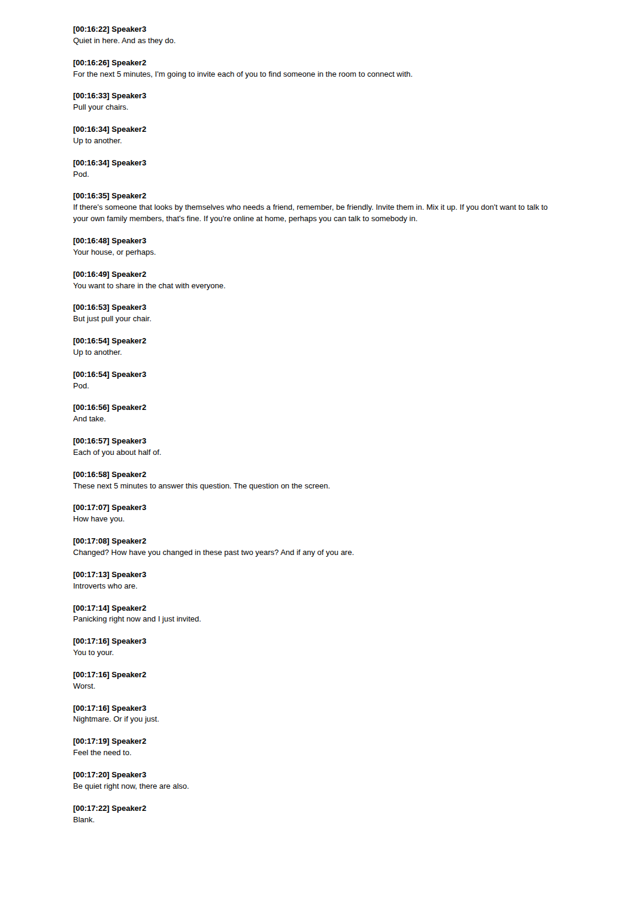[00:16:22] Speaker3
Quiet in here. And as they do.
[00:16:26] Speaker2
For the next 5 minutes, I'm going to invite each of you to find someone in the room to connect with.
[00:16:33] Speaker3
Pull your chairs.
[00:16:34] Speaker2
Up to another.
[00:16:34] Speaker3
Pod.
[00:16:35] Speaker2
If there's someone that looks by themselves who needs a friend, remember, be friendly. Invite them in. Mix it up. If you don't want to talk to your own family members, that's fine. If you're online at home, perhaps you can talk to somebody in.
[00:16:48] Speaker3
Your house, or perhaps.
[00:16:49] Speaker2
You want to share in the chat with everyone.
[00:16:53] Speaker3
But just pull your chair.
[00:16:54] Speaker2
Up to another.
[00:16:54] Speaker3
Pod.
[00:16:56] Speaker2
And take.
[00:16:57] Speaker3
Each of you about half of.
[00:16:58] Speaker2
These next 5 minutes to answer this question. The question on the screen.
[00:17:07] Speaker3
How have you.
[00:17:08] Speaker2
Changed? How have you changed in these past two years? And if any of you are.
[00:17:13] Speaker3
Introverts who are.
[00:17:14] Speaker2
Panicking right now and I just invited.
[00:17:16] Speaker3
You to your.
[00:17:16] Speaker2
Worst.
[00:17:16] Speaker3
Nightmare. Or if you just.
[00:17:19] Speaker2
Feel the need to.
[00:17:20] Speaker3
Be quiet right now, there are also.
[00:17:22] Speaker2
Blank.